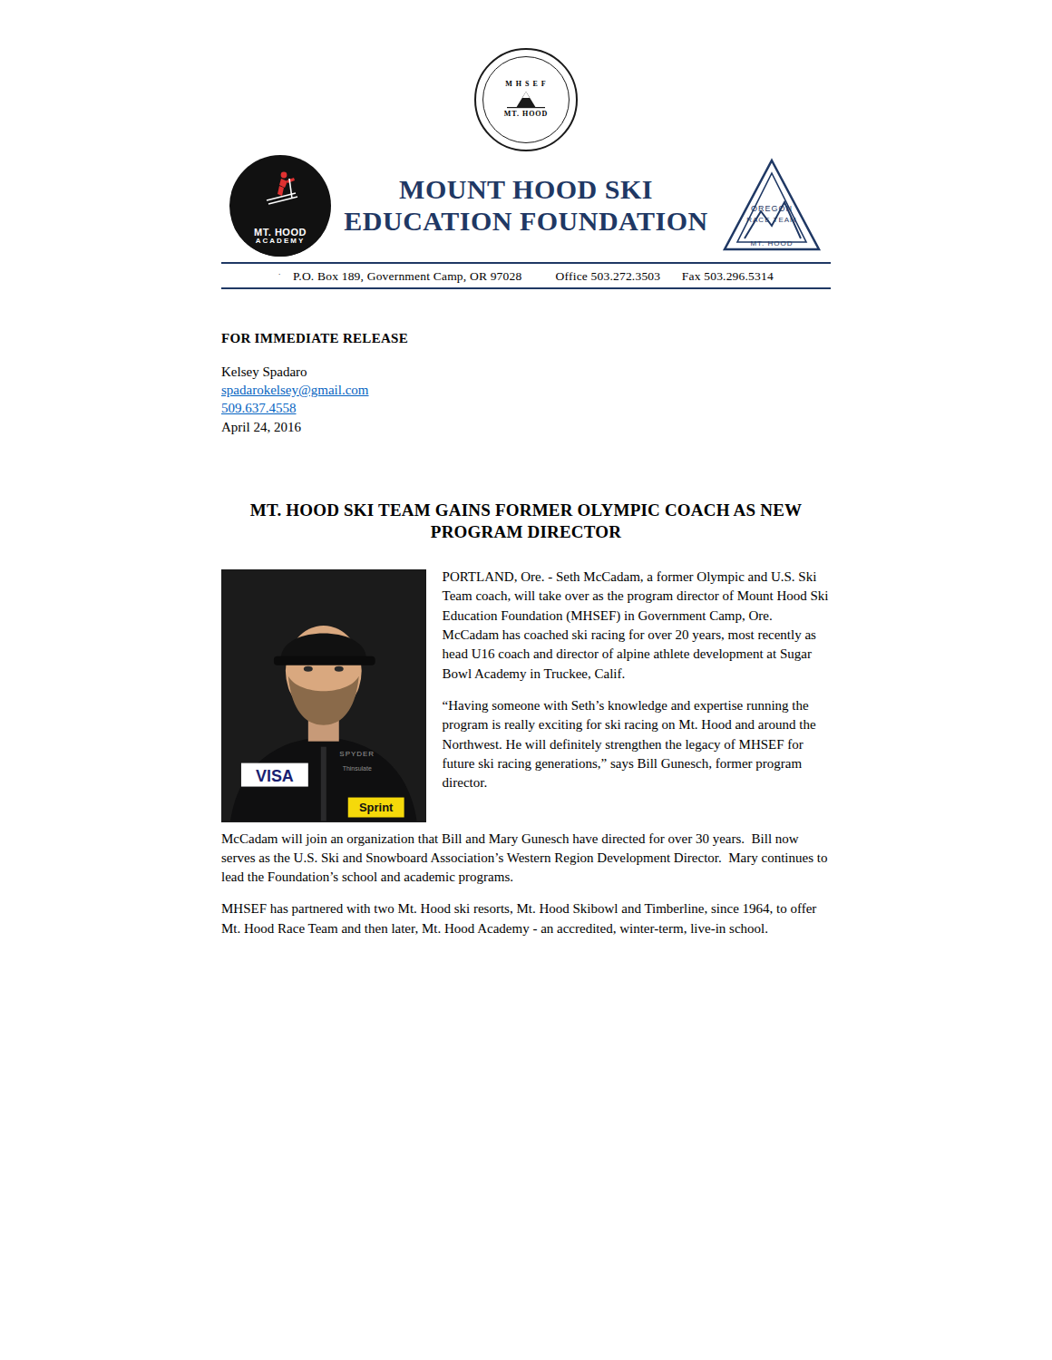M H S E F
MT. HOOD
MT. HOOD ACADEMY
MOUNT HOOD SKI
EDUCATION FOUNDATION
OREGON RACE TEAM MT. HOOD
. P.O. Box 189, Government Camp, OR 97028 Office 503.272.3503 Fax 503.296.5314
FOR IMMEDIATE RELEASE
Kelsey Spadaro
spadarokelsey@gmail.com
509.637.4558
April 24, 2016
MT. HOOD SKI TEAM GAINS FORMER OLYMPIC COACH AS NEW
PROGRAM DIRECTOR
VISA Sprint SPYDER Thinsulate
PORTLAND, Ore. - Seth McCadam, a former Olympic and U.S. Ski Team coach, will take over as the program director of Mount Hood Ski Education Foundation (MHSEF) in Government Camp, Ore. McCadam has coached ski racing for over 20 years, most recently as head U16 coach and director of alpine athlete development at Sugar Bowl Academy in Truckee, Calif.
“Having someone with Seth’s knowledge and expertise running the program is really exciting for ski racing on Mt. Hood and around the Northwest. He will definitely strengthen the legacy of MHSEF for future ski racing generations,” says Bill Gunesch, former program director.
McCadam will join an organization that Bill and Mary Gunesch have directed for over 30 years. Bill now serves as the U.S. Ski and Snowboard Association’s Western Region Development Director. Mary continues to lead the Foundation’s school and academic programs.
MHSEF has partnered with two Mt. Hood ski resorts, Mt. Hood Skibowl and Timberline, since 1964, to offer Mt. Hood Race Team and then later, Mt. Hood Academy - an accredited, winter-term, live-in school.